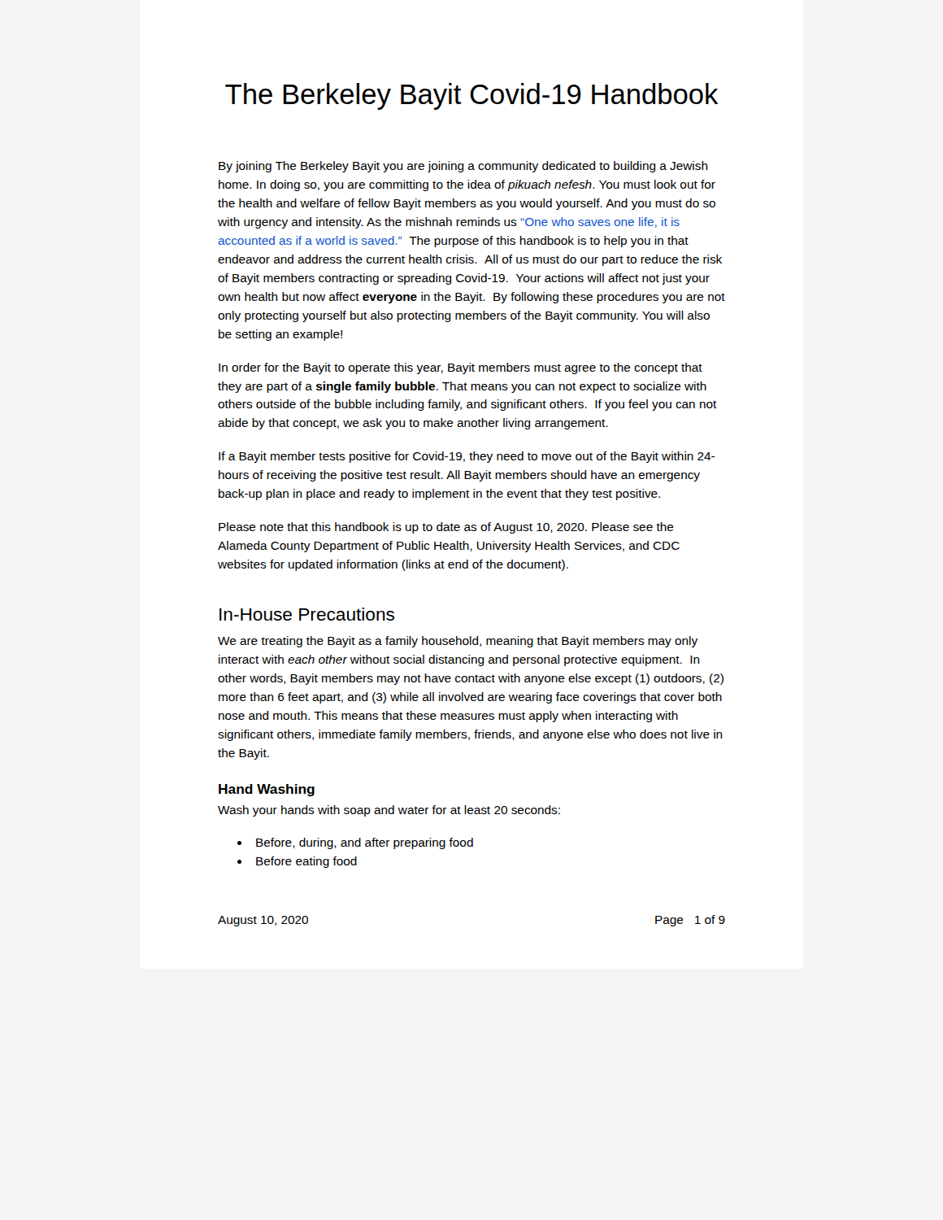The Berkeley Bayit Covid-19 Handbook
By joining The Berkeley Bayit you are joining a community dedicated to building a Jewish home. In doing so, you are committing to the idea of pikuach nefesh. You must look out for the health and welfare of fellow Bayit members as you would yourself. And you must do so with urgency and intensity. As the mishnah reminds us “One who saves one life, it is accounted as if a world is saved.” The purpose of this handbook is to help you in that endeavor and address the current health crisis. All of us must do our part to reduce the risk of Bayit members contracting or spreading Covid-19. Your actions will affect not just your own health but now affect everyone in the Bayit. By following these procedures you are not only protecting yourself but also protecting members of the Bayit community. You will also be setting an example!
In order for the Bayit to operate this year, Bayit members must agree to the concept that they are part of a single family bubble. That means you can not expect to socialize with others outside of the bubble including family, and significant others. If you feel you can not abide by that concept, we ask you to make another living arrangement.
If a Bayit member tests positive for Covid-19, they need to move out of the Bayit within 24-hours of receiving the positive test result. All Bayit members should have an emergency back-up plan in place and ready to implement in the event that they test positive.
Please note that this handbook is up to date as of August 10, 2020. Please see the Alameda County Department of Public Health, University Health Services, and CDC websites for updated information (links at end of the document).
In-House Precautions
We are treating the Bayit as a family household, meaning that Bayit members may only interact with each other without social distancing and personal protective equipment. In other words, Bayit members may not have contact with anyone else except (1) outdoors, (2) more than 6 feet apart, and (3) while all involved are wearing face coverings that cover both nose and mouth. This means that these measures must apply when interacting with significant others, immediate family members, friends, and anyone else who does not live in the Bayit.
Hand Washing
Wash your hands with soap and water for at least 20 seconds:
Before, during, and after preparing food
Before eating food
August 10, 2020 Page 1 of 9